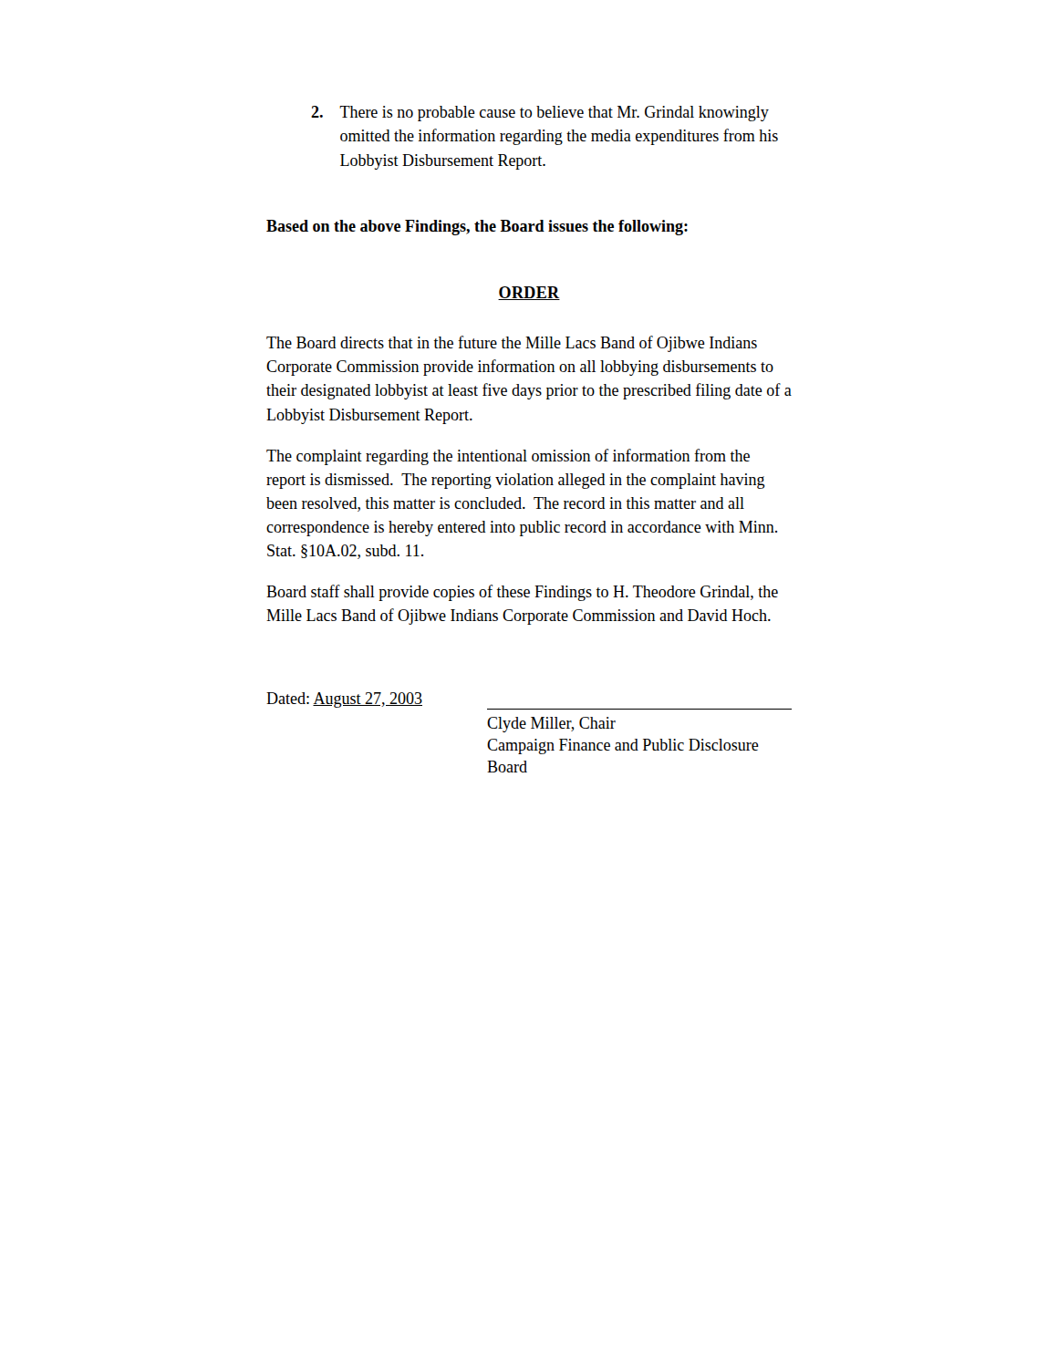2. There is no probable cause to believe that Mr. Grindal knowingly omitted the information regarding the media expenditures from his Lobbyist Disbursement Report.
Based on the above Findings, the Board issues the following:
ORDER
The Board directs that in the future the Mille Lacs Band of Ojibwe Indians Corporate Commission provide information on all lobbying disbursements to their designated lobbyist at least five days prior to the prescribed filing date of a Lobbyist Disbursement Report.
The complaint regarding the intentional omission of information from the report is dismissed. The reporting violation alleged in the complaint having been resolved, this matter is concluded. The record in this matter and all correspondence is hereby entered into public record in accordance with Minn. Stat. §10A.02, subd. 11.
Board staff shall provide copies of these Findings to H. Theodore Grindal, the Mille Lacs Band of Ojibwe Indians Corporate Commission and David Hoch.
| Dated: August 27, 2003 | Clyde Miller, Chair Campaign Finance and Public Disclosure Board |